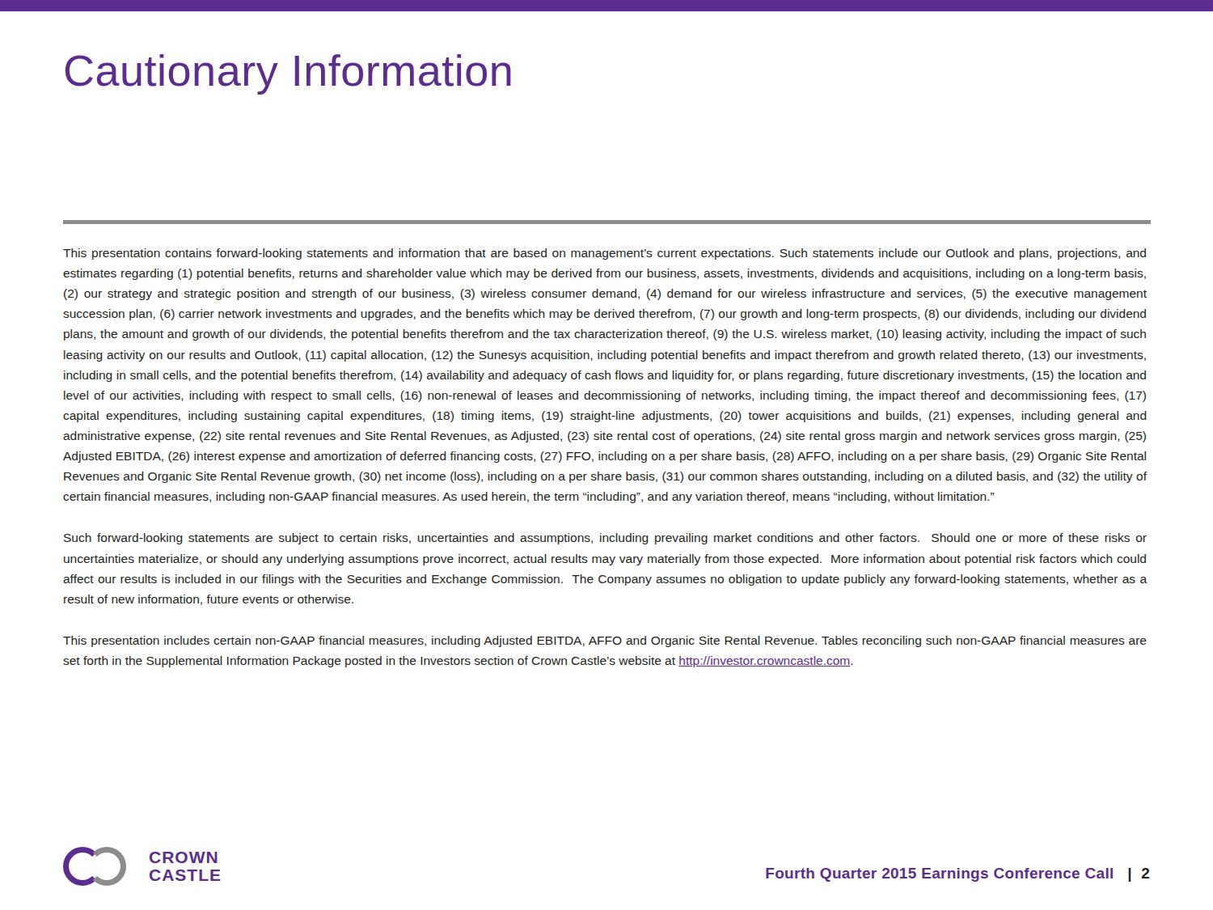Cautionary Information
This presentation contains forward-looking statements and information that are based on management’s current expectations. Such statements include our Outlook and plans, projections, and estimates regarding (1) potential benefits, returns and shareholder value which may be derived from our business, assets, investments, dividends and acquisitions, including on a long-term basis, (2) our strategy and strategic position and strength of our business, (3) wireless consumer demand, (4) demand for our wireless infrastructure and services, (5) the executive management succession plan, (6) carrier network investments and upgrades, and the benefits which may be derived therefrom, (7) our growth and long-term prospects, (8) our dividends, including our dividend plans, the amount and growth of our dividends, the potential benefits therefrom and the tax characterization thereof, (9) the U.S. wireless market, (10) leasing activity, including the impact of such leasing activity on our results and Outlook, (11) capital allocation, (12) the Sunesys acquisition, including potential benefits and impact therefrom and growth related thereto, (13) our investments, including in small cells, and the potential benefits therefrom, (14) availability and adequacy of cash flows and liquidity for, or plans regarding, future discretionary investments, (15) the location and level of our activities, including with respect to small cells, (16) non-renewal of leases and decommissioning of networks, including timing, the impact thereof and decommissioning fees, (17) capital expenditures, including sustaining capital expenditures, (18) timing items, (19) straight-line adjustments, (20) tower acquisitions and builds, (21) expenses, including general and administrative expense, (22) site rental revenues and Site Rental Revenues, as Adjusted, (23) site rental cost of operations, (24) site rental gross margin and network services gross margin, (25) Adjusted EBITDA, (26) interest expense and amortization of deferred financing costs, (27) FFO, including on a per share basis, (28) AFFO, including on a per share basis, (29) Organic Site Rental Revenues and Organic Site Rental Revenue growth, (30) net income (loss), including on a per share basis, (31) our common shares outstanding, including on a diluted basis, and (32) the utility of certain financial measures, including non-GAAP financial measures. As used herein, the term “including”, and any variation thereof, means “including, without limitation.”
Such forward-looking statements are subject to certain risks, uncertainties and assumptions, including prevailing market conditions and other factors. Should one or more of these risks or uncertainties materialize, or should any underlying assumptions prove incorrect, actual results may vary materially from those expected. More information about potential risk factors which could affect our results is included in our filings with the Securities and Exchange Commission. The Company assumes no obligation to update publicly any forward-looking statements, whether as a result of new information, future events or otherwise.
This presentation includes certain non-GAAP financial measures, including Adjusted EBITDA, AFFO and Organic Site Rental Revenue. Tables reconciling such non-GAAP financial measures are set forth in the Supplemental Information Package posted in the Investors section of Crown Castle’s website at http://investor.crowncastle.com.
CROWN
CASTLE
Fourth Quarter 2015 Earnings Conference Call | 2